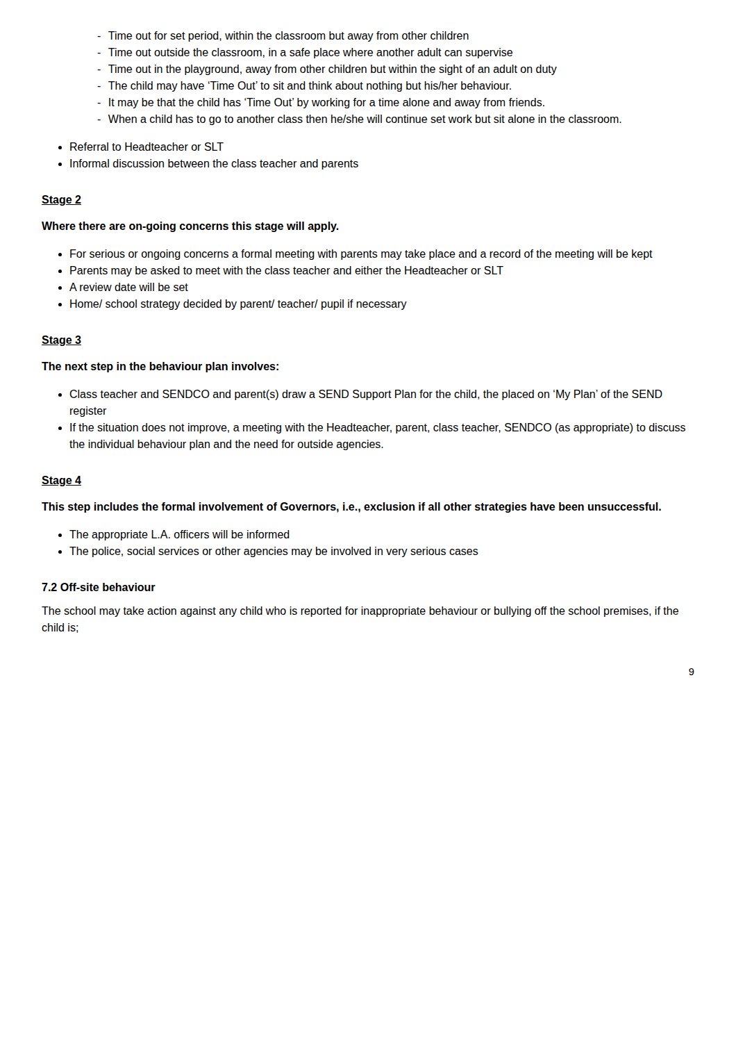Time out for set period, within the classroom but away from other children
Time out outside the classroom, in a safe place where another adult can supervise
Time out in the playground, away from other children but within the sight of an adult on duty
The child may have ‘Time Out’ to sit and think about nothing but his/her behaviour.
It may be that the child has ‘Time Out’ by working for a time alone and away from friends.
When a child has to go to another class then he/she will continue set work but sit alone in the classroom.
Referral to Headteacher or SLT
Informal discussion between the class teacher and parents
Stage 2
Where there are on-going concerns this stage will apply.
For serious or ongoing concerns a formal meeting with parents may take place and a record of the meeting will be kept
Parents may be asked to meet with the class teacher and either the Headteacher or SLT
A review date will be set
Home/ school strategy decided by parent/ teacher/ pupil if necessary
Stage 3
The next step in the behaviour plan involves:
Class teacher and SENDCO and parent(s) draw a SEND Support Plan for the child, the placed on ‘My Plan’ of the SEND register
If the situation does not improve, a meeting with the Headteacher, parent, class teacher, SENDCO (as appropriate) to discuss the individual behaviour plan and the need for outside agencies.
Stage 4
This step includes the formal involvement of Governors, i.e., exclusion if all other strategies have been unsuccessful.
The appropriate L.A. officers will be informed
The police, social services or other agencies may be involved in very serious cases
7.2 Off-site behaviour
The school may take action against any child who is reported for inappropriate behaviour or bullying off the school premises, if the child is;
9